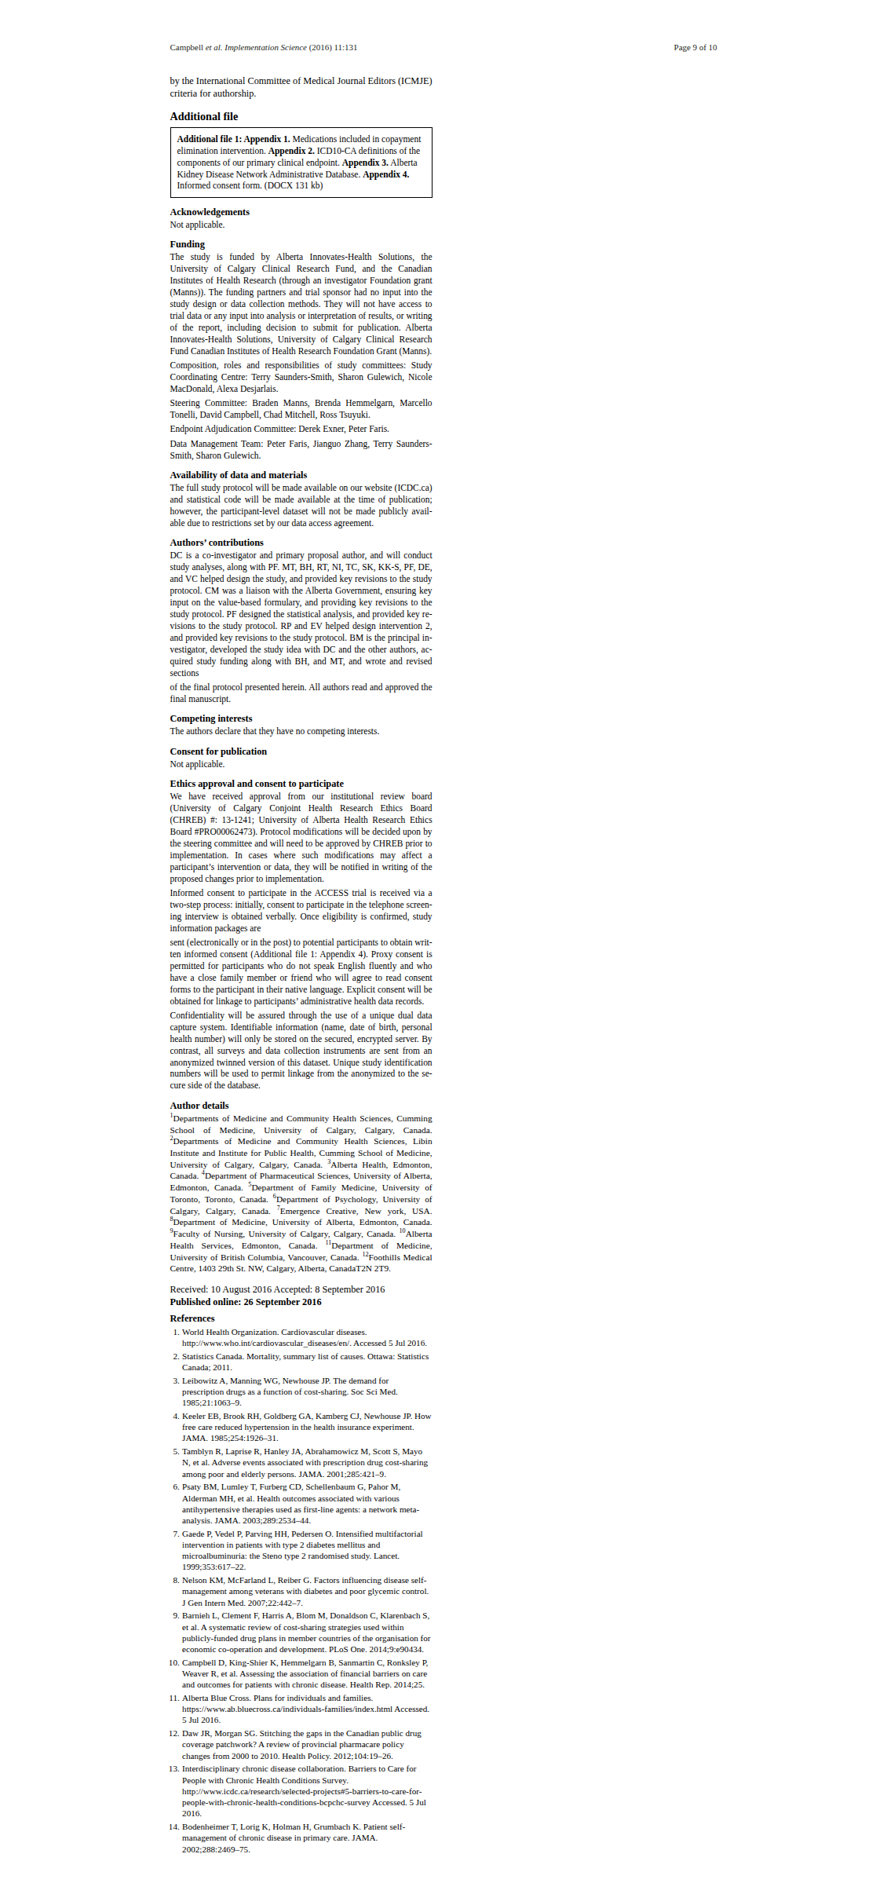Campbell et al. Implementation Science (2016) 11:131
Page 9 of 10
by the International Committee of Medical Journal Editors (ICMJE) criteria for authorship.
Additional file
Additional file 1: Appendix 1. Medications included in copayment elimination intervention. Appendix 2. ICD10-CA definitions of the components of our primary clinical endpoint. Appendix 3. Alberta Kidney Disease Network Administrative Database. Appendix 4. Informed consent form. (DOCX 131 kb)
Acknowledgements
Not applicable.
Funding
The study is funded by Alberta Innovates-Health Solutions, the University of Calgary Clinical Research Fund, and the Canadian Institutes of Health Research (through an investigator Foundation grant (Manns)). The funding partners and trial sponsor had no input into the study design or data collection methods. They will not have access to trial data or any input into analysis or interpretation of results, or writing of the report, including decision to submit for publication. Alberta Innovates-Health Solutions, University of Calgary Clinical Research Fund Canadian Institutes of Health Research Foundation Grant (Manns).
Composition, roles and responsibilities of study committees: Study Coordinating Centre: Terry Saunders-Smith, Sharon Gulewich, Nicole MacDonald, Alexa Desjarlais.
Steering Committee: Braden Manns, Brenda Hemmelgarn, Marcello Tonelli, David Campbell, Chad Mitchell, Ross Tsuyuki.
Endpoint Adjudication Committee: Derek Exner, Peter Faris.
Data Management Team: Peter Faris, Jianguo Zhang, Terry Saunders-Smith, Sharon Gulewich.
Availability of data and materials
The full study protocol will be made available on our website (ICDC.ca) and statistical code will be made available at the time of publication; however, the participant-level dataset will not be made publicly available due to restrictions set by our data access agreement.
Authors’ contributions
DC is a co-investigator and primary proposal author, and will conduct study analyses, along with PF. MT, BH, RT, NI, TC, SK, KK-S, PF, DE, and VC helped design the study, and provided key revisions to the study protocol. CM was a liaison with the Alberta Government, ensuring key input on the value-based formulary, and providing key revisions to the study protocol. PF designed the statistical analysis, and provided key revisions to the study protocol. RP and EV helped design intervention 2, and provided key revisions to the study protocol. BM is the principal investigator, developed the study idea with DC and the other authors, acquired study funding along with BH, and MT, and wrote and revised sections
of the final protocol presented herein. All authors read and approved the final manuscript.
Competing interests
The authors declare that they have no competing interests.
Consent for publication
Not applicable.
Ethics approval and consent to participate
We have received approval from our institutional review board (University of Calgary Conjoint Health Research Ethics Board (CHREB) #: 13-1241; University of Alberta Health Research Ethics Board #PRO00062473). Protocol modifications will be decided upon by the steering committee and will need to be approved by CHREB prior to implementation. In cases where such modifications may affect a participant’s intervention or data, they will be notified in writing of the proposed changes prior to implementation.
Informed consent to participate in the ACCESS trial is received via a two-step process: initially, consent to participate in the telephone screening interview is obtained verbally. Once eligibility is confirmed, study information packages are
sent (electronically or in the post) to potential participants to obtain written informed consent (Additional file 1: Appendix 4). Proxy consent is permitted for participants who do not speak English fluently and who have a close family member or friend who will agree to read consent forms to the participant in their native language. Explicit consent will be obtained for linkage to participants’ administrative health data records.
Confidentiality will be assured through the use of a unique dual data capture system. Identifiable information (name, date of birth, personal health number) will only be stored on the secured, encrypted server. By contrast, all surveys and data collection instruments are sent from an anonymized twinned version of this dataset. Unique study identification numbers will be used to permit linkage from the anonymized to the secure side of the database.
Author details
1Departments of Medicine and Community Health Sciences, Cumming School of Medicine, University of Calgary, Calgary, Canada. 2Departments of Medicine and Community Health Sciences, Libin Institute and Institute for Public Health, Cumming School of Medicine, University of Calgary, Calgary, Canada. 3Alberta Health, Edmonton, Canada. 4Department of Pharmaceutical Sciences, University of Alberta, Edmonton, Canada. 5Department of Family Medicine, University of Toronto, Toronto, Canada. 6Department of Psychology, University of Calgary, Calgary, Canada. 7Emergence Creative, New york, USA. 8Department of Medicine, University of Alberta, Edmonton, Canada. 9Faculty of Nursing, University of Calgary, Calgary, Canada. 10Alberta Health Services, Edmonton, Canada. 11Department of Medicine, University of British Columbia, Vancouver, Canada. 12Foothills Medical Centre, 1403 29th St. NW, Calgary, Alberta, CanadaT2N 2T9.
Received: 10 August 2016 Accepted: 8 September 2016
Published online: 26 September 2016
References
World Health Organization. Cardiovascular diseases. http://www.who.int/cardiovascular_diseases/en/. Accessed 5 Jul 2016.
Statistics Canada. Mortality, summary list of causes. Ottawa: Statistics Canada; 2011.
Leibowitz A, Manning WG, Newhouse JP. The demand for prescription drugs as a function of cost-sharing. Soc Sci Med. 1985;21:1063–9.
Keeler EB, Brook RH, Goldberg GA, Kamberg CJ, Newhouse JP. How free care reduced hypertension in the health insurance experiment. JAMA. 1985;254:1926–31.
Tamblyn R, Laprise R, Hanley JA, Abrahamowicz M, Scott S, Mayo N, et al. Adverse events associated with prescription drug cost-sharing among poor and elderly persons. JAMA. 2001;285:421–9.
Psaty BM, Lumley T, Furberg CD, Schellenbaum G, Pahor M, Alderman MH, et al. Health outcomes associated with various antihypertensive therapies used as first-line agents: a network meta-analysis. JAMA. 2003;289:2534–44.
Gaede P, Vedel P, Parving HH, Pedersen O. Intensified multifactorial intervention in patients with type 2 diabetes mellitus and microalbuminuria: the Steno type 2 randomised study. Lancet. 1999;353:617–22.
Nelson KM, McFarland L, Reiber G. Factors influencing disease self-management among veterans with diabetes and poor glycemic control. J Gen Intern Med. 2007;22:442–7.
Barnieh L, Clement F, Harris A, Blom M, Donaldson C, Klarenbach S, et al. A systematic review of cost-sharing strategies used within publicly-funded drug plans in member countries of the organisation for economic co-operation and development. PLoS One. 2014;9:e90434.
Campbell D, King-Shier K, Hemmelgarn B, Sanmartin C, Ronksley P, Weaver R, et al. Assessing the association of financial barriers on care and outcomes for patients with chronic disease. Health Rep. 2014;25.
Alberta Blue Cross. Plans for individuals and families. https://www.ab.bluecross.ca/individuals-families/index.html Accessed. 5 Jul 2016.
Daw JR, Morgan SG. Stitching the gaps in the Canadian public drug coverage patchwork? A review of provincial pharmacare policy changes from 2000 to 2010. Health Policy. 2012;104:19–26.
Interdisciplinary chronic disease collaboration. Barriers to Care for People with Chronic Health Conditions Survey. http://www.icdc.ca/research/selected-projects#5-barriers-to-care-for-people-with-chronic-health-conditions-bcpchc-survey Accessed. 5 Jul 2016.
Bodenheimer T, Lorig K, Holman H, Grumbach K. Patient self-management of chronic disease in primary care. JAMA. 2002;288:2469–75.